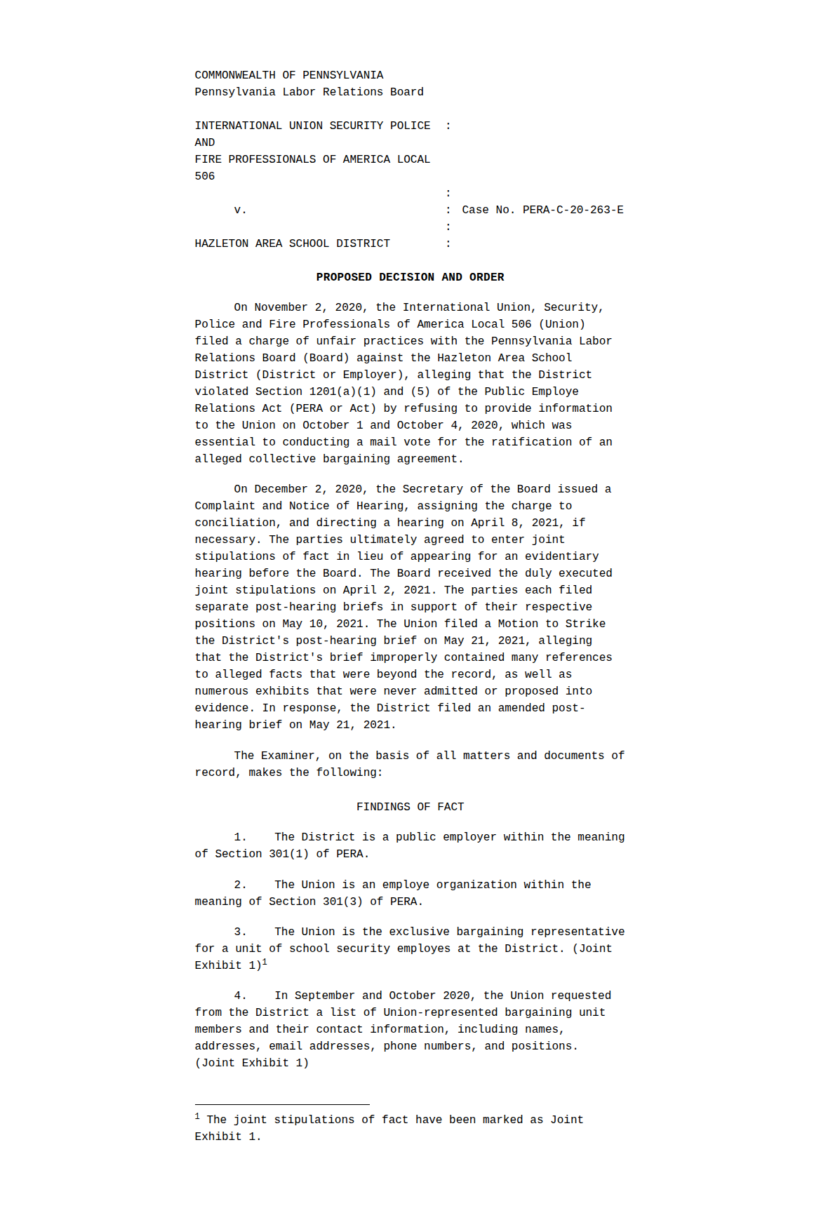COMMONWEALTH OF PENNSYLVANIA
Pennsylvania Labor Relations Board
| INTERNATIONAL UNION SECURITY POLICE AND FIRE PROFESSIONALS OF AMERICA LOCAL 506 | : | |
| | : | |
| v. | : | Case No. PERA-C-20-263-E |
| | : | |
| HAZLETON AREA SCHOOL DISTRICT | : | |
PROPOSED DECISION AND ORDER
On November 2, 2020, the International Union, Security, Police and Fire Professionals of America Local 506 (Union) filed a charge of unfair practices with the Pennsylvania Labor Relations Board (Board) against the Hazleton Area School District (District or Employer), alleging that the District violated Section 1201(a)(1) and (5) of the Public Employe Relations Act (PERA or Act) by refusing to provide information to the Union on October 1 and October 4, 2020, which was essential to conducting a mail vote for the ratification of an alleged collective bargaining agreement.
On December 2, 2020, the Secretary of the Board issued a Complaint and Notice of Hearing, assigning the charge to conciliation, and directing a hearing on April 8, 2021, if necessary. The parties ultimately agreed to enter joint stipulations of fact in lieu of appearing for an evidentiary hearing before the Board. The Board received the duly executed joint stipulations on April 2, 2021. The parties each filed separate post-hearing briefs in support of their respective positions on May 10, 2021. The Union filed a Motion to Strike the District's post-hearing brief on May 21, 2021, alleging that the District's brief improperly contained many references to alleged facts that were beyond the record, as well as numerous exhibits that were never admitted or proposed into evidence. In response, the District filed an amended post-hearing brief on May 21, 2021.
The Examiner, on the basis of all matters and documents of record, makes the following:
FINDINGS OF FACT
1. The District is a public employer within the meaning of Section 301(1) of PERA.
2. The Union is an employe organization within the meaning of Section 301(3) of PERA.
3. The Union is the exclusive bargaining representative for a unit of school security employes at the District. (Joint Exhibit 1)1
4. In September and October 2020, the Union requested from the District a list of Union-represented bargaining unit members and their contact information, including names, addresses, email addresses, phone numbers, and positions. (Joint Exhibit 1)
1 The joint stipulations of fact have been marked as Joint Exhibit 1.